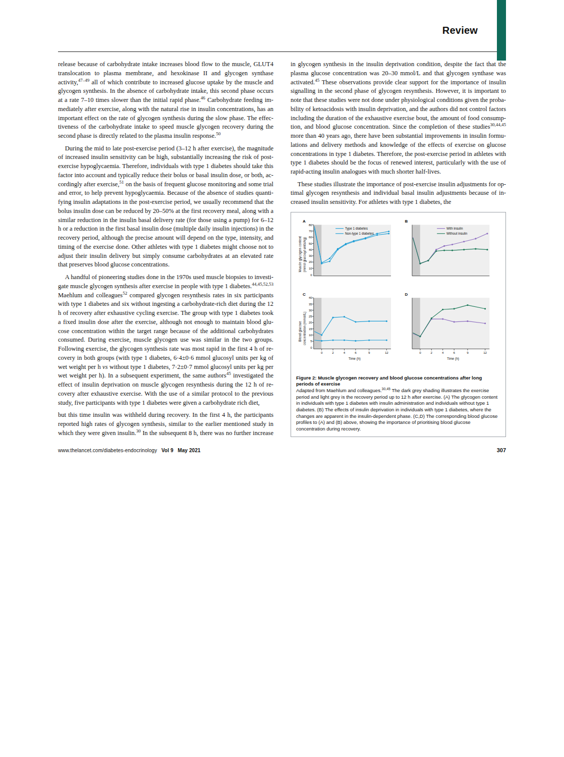Review
release because of carbohydrate intake increases blood flow to the muscle, GLUT4 translocation to plasma membrane, and hexokinase II and glycogen synthase activity,47–49 all of which contribute to increased glucose uptake by the muscle and glycogen synthesis. In the absence of carbohydrate intake, this second phase occurs at a rate 7–10 times slower than the initial rapid phase.46 Carbohydrate feeding immediately after exercise, along with the natural rise in insulin concentrations, has an important effect on the rate of glycogen synthesis during the slow phase. The effectiveness of the carbohydrate intake to speed muscle glycogen recovery during the second phase is directly related to the plasma insulin response.50
During the mid to late post-exercise period (3–12 h after exercise), the magnitude of increased insulin sensitivity can be high, substantially increasing the risk of post-exercise hypoglycaemia. Therefore, individuals with type 1 diabetes should take this factor into account and typically reduce their bolus or basal insulin dose, or both, accordingly after exercise,51 on the basis of frequent glucose monitoring and some trial and error, to help prevent hypoglycaemia. Because of the absence of studies quantifying insulin adaptations in the post-exercise period, we usually recommend that the bolus insulin dose can be reduced by 20–50% at the first recovery meal, along with a similar reduction in the insulin basal delivery rate (for those using a pump) for 6–12 h or a reduction in the first basal insulin dose (multiple daily insulin injections) in the recovery period, although the precise amount will depend on the type, intensity, and timing of the exercise done. Other athletes with type 1 diabetes might choose not to adjust their insulin delivery but simply consume carbohydrates at an elevated rate that preserves blood glucose concentrations.
A handful of pioneering studies done in the 1970s used muscle biopsies to investigate muscle glycogen synthesis after exercise in people with type 1 diabetes.44,45,52,53 Maehlum and colleagues52 compared glycogen resynthesis rates in six participants with type 1 diabetes and six without ingesting a carbohydrate-rich diet during the 12 h of recovery after exhaustive cycling exercise. The group with type 1 diabetes took a fixed insulin dose after the exercise, although not enough to maintain blood glucose concen­tration within the target range because of the additional carbohydrates consumed. During exercise, muscle glycogen use was similar in the two groups. Following exercise, the glycogen synthesis rate was most rapid in the first 4 h of recovery in both groups (with type 1 diabetes, 6·4±0·6 mmol glucosyl units per kg of wet weight per h vs without type 1 diabetes, 7·2±0·7 mmol glucosyl units per kg per wet weight per h). In a subsequent experiment, the same authors45 investigated the effect of insulin deprivation on muscle glycogen resynthesis during the 12 h of recovery after exhaustive exercise. With the use of a similar protocol to the previous study, five participants with type 1 diabetes were given a carbohydrate rich diet,
but this time insulin was withheld during recovery. In the first 4 h, the participants reported high rates of glycogen synthesis, similar to the earlier mentioned study in which they were given insulin.30 In the subsequent 8 h, there was no further increase in glycogen synthesis in the insulin deprivation condition, despite the fact that the plasma glucose concentration was 20–30 mmol/L and that glycogen synthase was activated.45 These observations provide clear support for the importance of insulin signalling in the second phase of glycogen resynthesis. However, it is important to note that these studies were not done under physiological conditions given the probability of ketoacidosis with insulin deprivation, and the authors did not control factors including the duration of the exhaustive exercise bout, the amount of food consumption, and blood glucose concentration. Since the completion of these studies30,44,45 more than 40 years ago, there have been substantial improvements in insulin formulations and delivery methods and knowledge of the effects of exercise on glucose concentrations in type 1 diabetes. Therefore, the post-exercise period in athletes with type 1 diabetes should be the focus of renewed interest, particularly with the use of rapid-acting insulin analogues with much shorter half-lives.
These studies illustrate the importance of post-exercise insulin adjustments for optimal glycogen resynthesis and individual basal insulin adjustments because of increased insulin sensitivity. For athletes with type 1 diabetes, the
A 80 70 60 50 40 30 20 10 0 Type 1 diabetes Non-type 1 diabetes Muscle glycogen content (mmol glucosyl units/kg) B With insulin Without insulin C 40 35 30 25 20 15 10 5 0 0 2 4 6 9 12 Time (h) Blood glucose concentration (mmol/L) D 0 2 4 6 9 12 Time (h)
Figure 2: Muscle glycogen recovery and blood glucose concentrations after long periods of exercise
Adapted from Maehlum and colleagues.30,45 The dark grey shading illustrates the exercise period and light grey is the recovery period up to 12 h after exercise. (A) The glycogen content in individuals with type 1 diabetes with insulin administration and individuals without type 1 diabetes. (B) The effects of insulin deprivation in individuals with type 1 diabetes, where the changes are apparent in the insulin-dependent phase. (C,D) The corresponding blood glucose profiles to (A) and (B) above, showing the importance of prioritising blood glucose concentration during recovery.
www.thelancet.com/diabetes-endocrinology Vol 9 May 2021
307